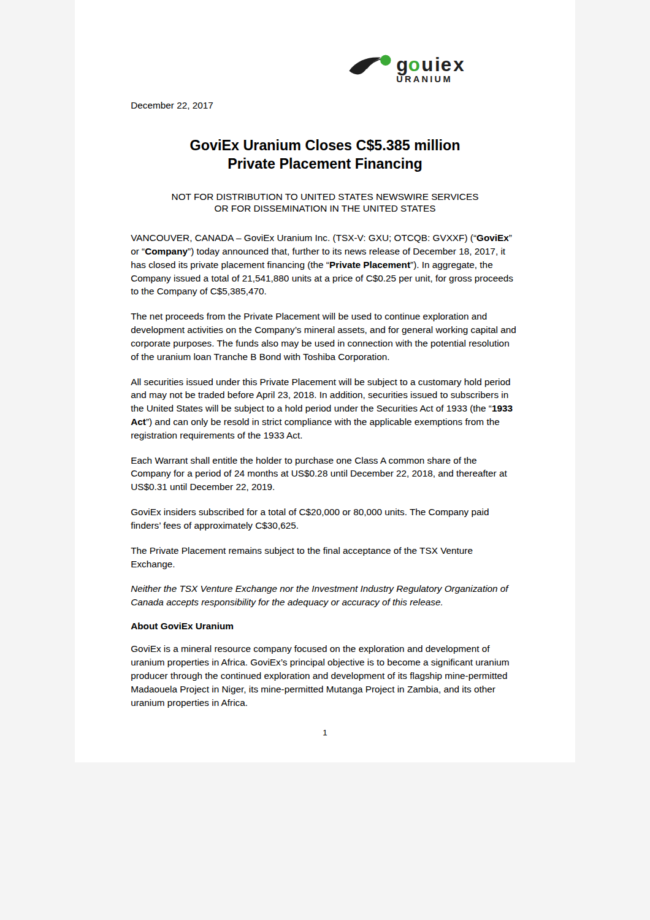g o u i e x URANIUM
December 22, 2017
GoviEx Uranium Closes C$5.385 million
Private Placement Financing
NOT FOR DISTRIBUTION TO UNITED STATES NEWSWIRE SERVICES
OR FOR DISSEMINATION IN THE UNITED STATES
VANCOUVER, CANADA – GoviEx Uranium Inc. (TSX-V: GXU; OTCQB: GVXXF) (“GoviEx” or “Company”) today announced that, further to its news release of December 18, 2017, it has closed its private placement financing (the “Private Placement”). In aggregate, the Company issued a total of 21,541,880 units at a price of C$0.25 per unit, for gross proceeds to the Company of C$5,385,470.
The net proceeds from the Private Placement will be used to continue exploration and development activities on the Company’s mineral assets, and for general working capital and corporate purposes. The funds also may be used in connection with the potential resolution of the uranium loan Tranche B Bond with Toshiba Corporation.
All securities issued under this Private Placement will be subject to a customary hold period and may not be traded before April 23, 2018. In addition, securities issued to subscribers in the United States will be subject to a hold period under the Securities Act of 1933 (the “1933 Act”) and can only be resold in strict compliance with the applicable exemptions from the registration requirements of the 1933 Act.
Each Warrant shall entitle the holder to purchase one Class A common share of the Company for a period of 24 months at US$0.28 until December 22, 2018, and thereafter at US$0.31 until December 22, 2019.
GoviEx insiders subscribed for a total of C$20,000 or 80,000 units. The Company paid finders’ fees of approximately C$30,625.
The Private Placement remains subject to the final acceptance of the TSX Venture Exchange.
Neither the TSX Venture Exchange nor the Investment Industry Regulatory Organization of Canada accepts responsibility for the adequacy or accuracy of this release.
About GoviEx Uranium
GoviEx is a mineral resource company focused on the exploration and development of uranium properties in Africa. GoviEx’s principal objective is to become a significant uranium producer through the continued exploration and development of its flagship mine-permitted Madaouela Project in Niger, its mine-permitted Mutanga Project in Zambia, and its other uranium properties in Africa.
1